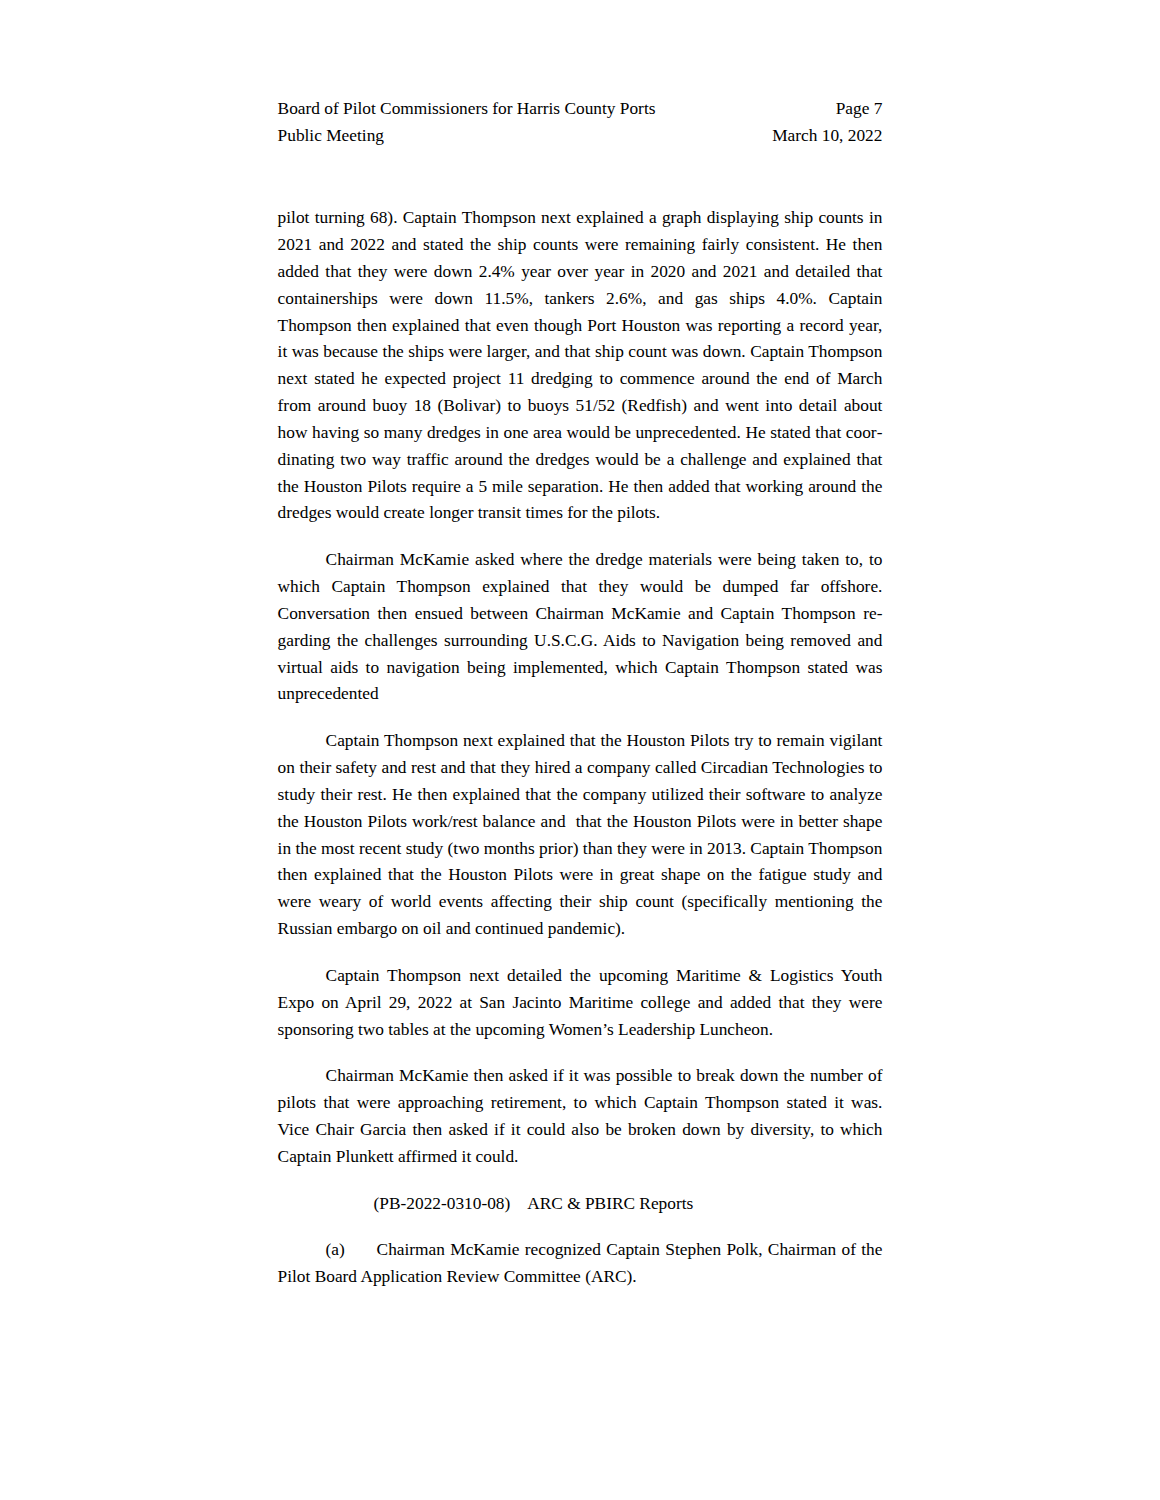Board of Pilot Commissioners for Harris County Ports
Public Meeting
Page 7
March 10, 2022
pilot turning 68). Captain Thompson next explained a graph displaying ship counts in 2021 and 2022 and stated the ship counts were remaining fairly consistent. He then added that they were down 2.4% year over year in 2020 and 2021 and detailed that containerships were down 11.5%, tankers 2.6%, and gas ships 4.0%. Captain Thompson then explained that even though Port Houston was reporting a record year, it was because the ships were larger, and that ship count was down. Captain Thompson next stated he expected project 11 dredging to commence around the end of March from around buoy 18 (Bolivar) to buoys 51/52 (Redfish) and went into detail about how having so many dredges in one area would be unprecedented. He stated that coordinating two way traffic around the dredges would be a challenge and explained that the Houston Pilots require a 5 mile separation. He then added that working around the dredges would create longer transit times for the pilots.
Chairman McKamie asked where the dredge materials were being taken to, to which Captain Thompson explained that they would be dumped far offshore. Conversation then ensued between Chairman McKamie and Captain Thompson regarding the challenges surrounding U.S.C.G. Aids to Navigation being removed and virtual aids to navigation being implemented, which Captain Thompson stated was unprecedented
Captain Thompson next explained that the Houston Pilots try to remain vigilant on their safety and rest and that they hired a company called Circadian Technologies to study their rest. He then explained that the company utilized their software to analyze the Houston Pilots work/rest balance and that the Houston Pilots were in better shape in the most recent study (two months prior) than they were in 2013. Captain Thompson then explained that the Houston Pilots were in great shape on the fatigue study and were weary of world events affecting their ship count (specifically mentioning the Russian embargo on oil and continued pandemic).
Captain Thompson next detailed the upcoming Maritime & Logistics Youth Expo on April 29, 2022 at San Jacinto Maritime college and added that they were sponsoring two tables at the upcoming Women’s Leadership Luncheon.
Chairman McKamie then asked if it was possible to break down the number of pilots that were approaching retirement, to which Captain Thompson stated it was. Vice Chair Garcia then asked if it could also be broken down by diversity, to which Captain Plunkett affirmed it could.
(PB-2022-0310-08) ARC & PBIRC Reports
(a) Chairman McKamie recognized Captain Stephen Polk, Chairman of the Pilot Board Application Review Committee (ARC).